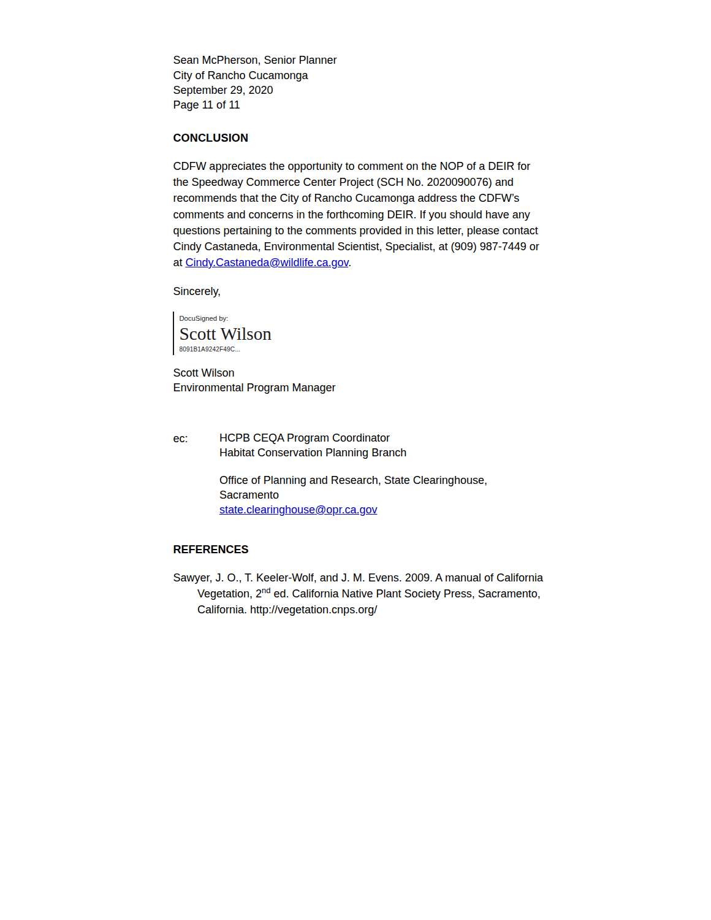Sean McPherson, Senior Planner
City of Rancho Cucamonga
September 29, 2020
Page 11 of 11
CONCLUSION
CDFW appreciates the opportunity to comment on the NOP of a DEIR for the Speedway Commerce Center Project (SCH No. 2020090076) and recommends that the City of Rancho Cucamonga address the CDFW’s comments and concerns in the forthcoming DEIR. If you should have any questions pertaining to the comments provided in this letter, please contact Cindy Castaneda, Environmental Scientist, Specialist, at (909) 987-7449 or at Cindy.Castaneda@wildlife.ca.gov.
Sincerely,
DocuSigned by:
Scott Wilson
8091B1A9242F49C...
Scott Wilson
Environmental Program Manager
ec:
HCPB CEQA Program Coordinator
Habitat Conservation Planning Branch
Office of Planning and Research, State Clearinghouse, Sacramento
state.clearinghouse@opr.ca.gov
REFERENCES
Sawyer, J. O., T. Keeler-Wolf, and J. M. Evens. 2009. A manual of California Vegetation, 2nd ed. California Native Plant Society Press, Sacramento, California. http://vegetation.cnps.org/